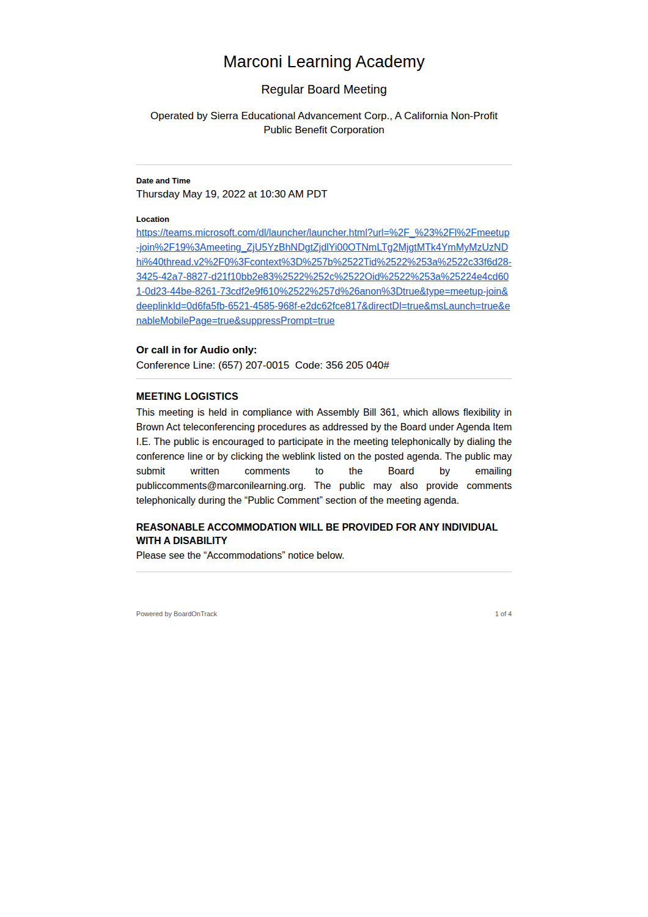Marconi Learning Academy
Regular Board Meeting
Operated by Sierra Educational Advancement Corp., A California Non-Profit Public Benefit Corporation
Date and Time
Thursday May 19, 2022 at 10:30 AM PDT
Location
https://teams.microsoft.com/dl/launcher/launcher.html?url=%2F_%23%2Fl%2Fmeetup-join%2F19%3Ameeting_ZjU5YzBhNDgtZjdlYi00OTNmLTg2MjgtMTk4YmMyMzUzNDhi%40thread.v2%2F0%3Fcontext%3D%257b%2522Tid%2522%253a%2522c33f6d28-3425-42a7-8827-d21f10bb2e83%2522%252c%2522Oid%2522%253a%25224e4cd601-0d23-44be-8261-73cdf2e9f610%2522%257d%26anon%3Dtrue&type=meetup-join&deeplinkId=0d6fa5fb-6521-4585-968f-e2dc62fce817&directDl=true&msLaunch=true&enableMobilePage=true&suppressPrompt=true
Or call in for Audio only:
Conference Line: (657) 207-0015 Code: 356 205 040#
MEETING LOGISTICS
This meeting is held in compliance with Assembly Bill 361, which allows flexibility in Brown Act teleconferencing procedures as addressed by the Board under Agenda Item I.E. The public is encouraged to participate in the meeting telephonically by dialing the conference line or by clicking the weblink listed on the posted agenda. The public may submit written comments to the Board by emailing publiccomments@marconilearning.org. The public may also provide comments telephonically during the “Public Comment” section of the meeting agenda.
REASONABLE ACCOMMODATION WILL BE PROVIDED FOR ANY INDIVIDUAL WITH A DISABILITY
Please see the “Accommodations” notice below.
Powered by BoardOnTrack 1 of 4